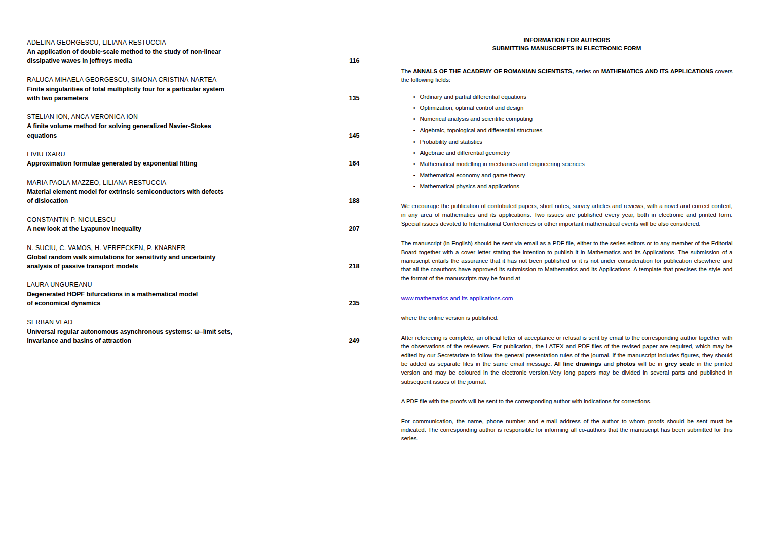Adelina Georgescu, Liliana Restuccia
An application of double-scale method to the study of non-linear dissipative waves in jeffreys media
116
Raluca Mihaela Georgescu, Simona Cristina Nartea
Finite singularities of total multiplicity four for a particular system with two parameters
135
Stelian Ion, Anca Veronica Ion
A finite volume method for solving generalized Navier-Stokes equations
145
Liviu Ixaru
Approximation formulae generated by exponential fitting
164
Maria Paola Mazzeo, Liliana Restuccia
Material element model for extrinsic semiconductors with defects of dislocation
188
Constantin P. Niculescu
A new look at the Lyapunov inequality
207
N. Suciu, C. Vamos, H. Vereecken, P. Knabner
Global random walk simulations for sensitivity and uncertainty analysis of passive transport models
218
Laura Ungureanu
Degenerated HOPF bifurcations in a mathematical model of economical dynamics
235
Serban Vlad
Universal regular autonomous asynchronous systems: ω–limit sets, invariance and basins of attraction
249
INFORMATION FOR AUTHORS SUBMITTING MANUSCRIPTS IN ELECTRONIC FORM
The ANNALS OF THE ACADEMY OF ROMANIAN SCIENTISTS, series on MATHEMATICS AND ITS APPLICATIONS covers the following fields:
Ordinary and partial differential equations
Optimization, optimal control and design
Numerical analysis and scientific computing
Algebraic, topological and differential structures
Probability and statistics
Algebraic and differential geometry
Mathematical modelling in mechanics and engineering sciences
Mathematical economy and game theory
Mathematical physics and applications
We encourage the publication of contributed papers, short notes, survey articles and reviews, with a novel and correct content, in any area of mathematics and its applications. Two issues are published every year, both in electronic and printed form. Special issues devoted to International Conferences or other important mathematical events will be also considered.
The manuscript (in English) should be sent via email as a PDF file, either to the series editors or to any member of the Editorial Board together with a cover letter stating the intention to publish it in Mathematics and its Applications. The submission of a manuscript entails the assurance that it has not been published or it is not under consideration for publication elsewhere and that all the coauthors have approved its submission to Mathematics and its Applications. A template that precises the style and the format of the manuscripts may be found at
www.mathematics-and-its-applications.com
where the online version is published.
After refereeing is complete, an official letter of acceptance or refusal is sent by email to the corresponding author together with the observations of the reviewers. For publication, the LATEX and PDF files of the revised paper are required, which may be edited by our Secretariate to follow the general presentation rules of the journal. If the manuscript includes figures, they should be added as separate files in the same email message. All line drawings and photos will be in grey scale in the printed version and may be coloured in the electronic version.Very long papers may be divided in several parts and published in subsequent issues of the journal.
A PDF file with the proofs will be sent to the corresponding author with indications for corrections.
For communication, the name, phone number and e-mail address of the author to whom proofs should be sent must be indicated. The corresponding author is responsible for informing all co-authors that the manuscript has been submitted for this series.